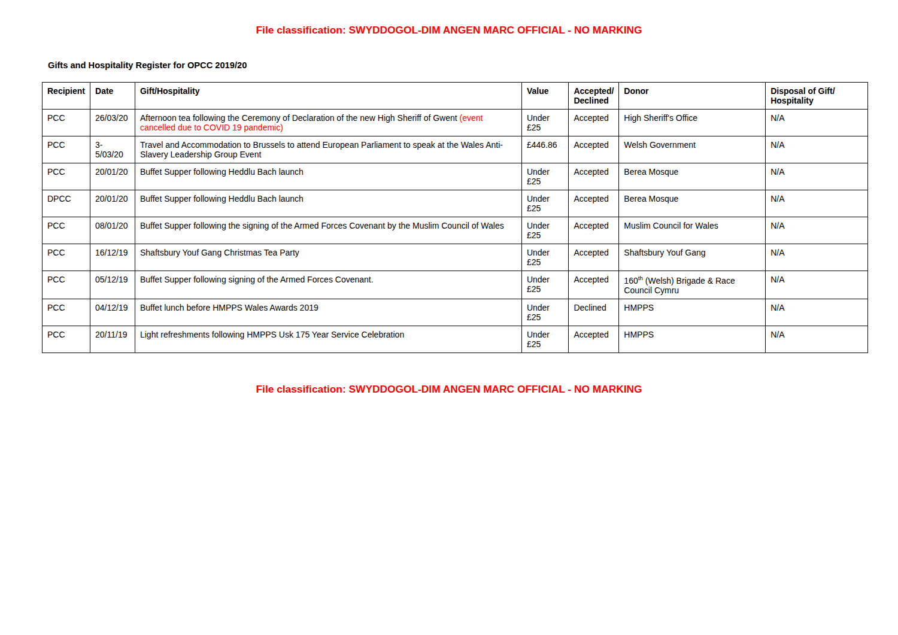File classification: SWYDDOGOL-DIM ANGEN MARC OFFICIAL - NO MARKING
Gifts and Hospitality Register for OPCC 2019/20
| Recipient | Date | Gift/Hospitality | Value | Accepted/ Declined | Donor | Disposal of Gift/ Hospitality |
| --- | --- | --- | --- | --- | --- | --- |
| PCC | 26/03/20 | Afternoon tea following the Ceremony of Declaration of the new High Sheriff of Gwent (event cancelled due to COVID 19 pandemic) | Under £25 | Accepted | High Sheriff's Office | N/A |
| PCC | 3-5/03/20 | Travel and Accommodation to Brussels to attend European Parliament to speak at the Wales Anti-Slavery Leadership Group Event | £446.86 | Accepted | Welsh Government | N/A |
| PCC | 20/01/20 | Buffet Supper following Heddlu Bach launch | Under £25 | Accepted | Berea Mosque | N/A |
| DPCC | 20/01/20 | Buffet Supper following Heddlu Bach launch | Under £25 | Accepted | Berea Mosque | N/A |
| PCC | 08/01/20 | Buffet Supper following the signing of the Armed Forces Covenant by the Muslim Council of Wales | Under £25 | Accepted | Muslim Council for Wales | N/A |
| PCC | 16/12/19 | Shaftsbury Youf Gang Christmas Tea Party | Under £25 | Accepted | Shaftsbury Youf Gang | N/A |
| PCC | 05/12/19 | Buffet Supper following signing of the Armed Forces Covenant. | Under £25 | Accepted | 160 th (Welsh) Brigade & Race Council Cymru | N/A |
| PCC | 04/12/19 | Buffet lunch before HMPPS Wales Awards 2019 | Under £25 | Declined | HMPPS | N/A |
| PCC | 20/11/19 | Light refreshments following HMPPS Usk 175 Year Service Celebration | Under £25 | Accepted | HMPPS | N/A |
File classification: SWYDDOGOL-DIM ANGEN MARC OFFICIAL - NO MARKING